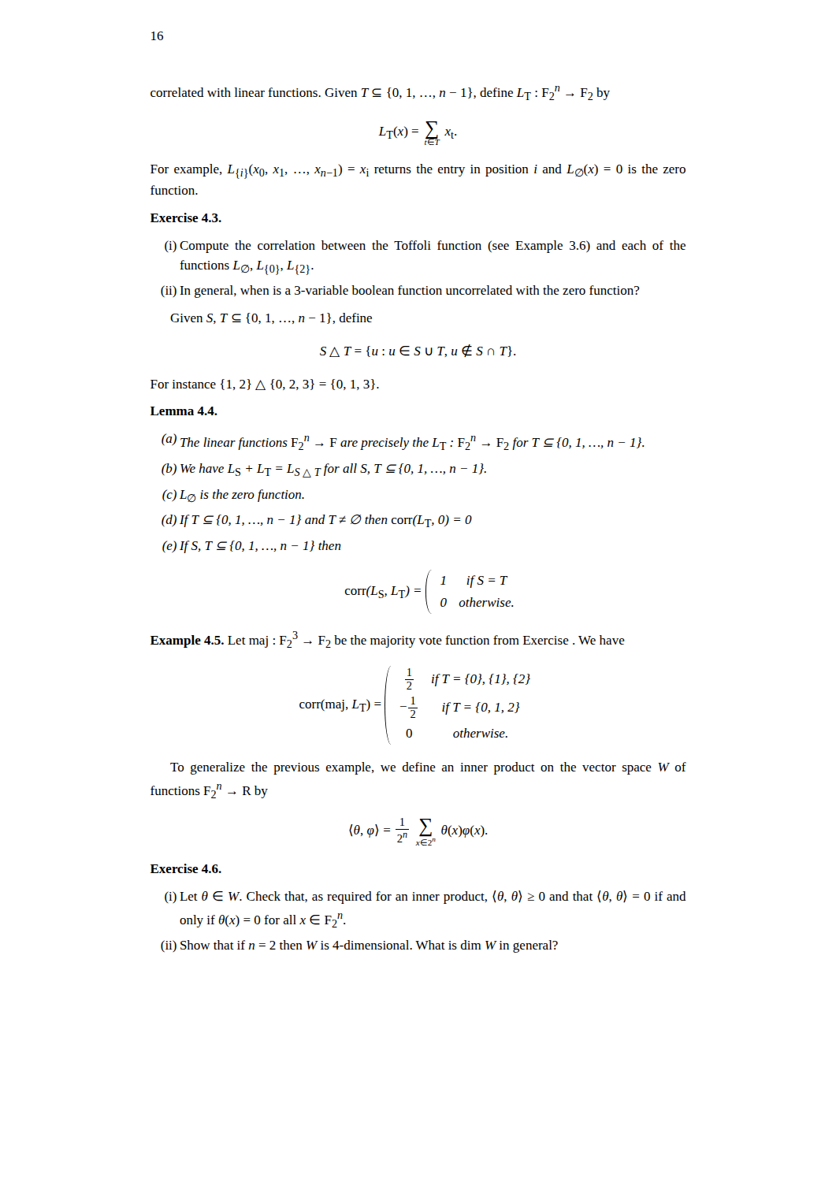16
correlated with linear functions. Given T ⊆ {0, 1, …, n − 1}, define LT : F2n → F2 by
LT(x) = ∑t∈T xt.
For example, L{i}(x0, x1, …, xn−1) = xi returns the entry in position i and L∅(x) = 0 is the zero function.
Exercise 4.3.
(i) Compute the correlation between the Toffoli function (see Example 3.6) and each of the functions L∅, L{0}, L{2}.
(ii) In general, when is a 3-variable boolean function uncorrelated with the zero function?
Given S, T ⊆ {0, 1, …, n − 1}, define
S △ T = {u : u ∈ S ∪ T, u ∉ S ∩ T}.
For instance {1, 2} △ {0, 2, 3} = {0, 1, 3}.
Lemma 4.4.
(a) The linear functions F2n → F are precisely the LT : F2n → F2 for T ⊆ {0, 1, …, n − 1}.
(b) We have LS + LT = LS △ T for all S, T ⊆ {0, 1, …, n − 1}.
(c) L∅ is the zero function.
(d) If T ⊆ {0, 1, …, n − 1} and T ≠ ∅ then corr(LT, 0) = 0
(e) If S, T ⊆ {0, 1, …, n − 1} then
corr(LS, LT) =
| 1 | if S = T |
| 0 | otherwise. |
Example 4.5. Let maj : F23 → F2 be the majority vote function from Exercise . We have
corr(maj, LT) =
| 1 2 | if T = {0}, {1}, {2} |
| − 1 2 | if T = {0, 1, 2} |
| 0 | otherwise. |
To generalize the previous example, we define an inner product on the vector space W of functions F2n → R by
⟨θ, φ⟩ = 12n ∑x∈2n θ(x)φ(x).
Exercise 4.6.
(i) Let θ ∈ W. Check that, as required for an inner product, ⟨θ, θ⟩ ≥ 0 and that ⟨θ, θ⟩ = 0 if and only if θ(x) = 0 for all x ∈ F2n.
(ii) Show that if n = 2 then W is 4-dimensional. What is dim W in general?